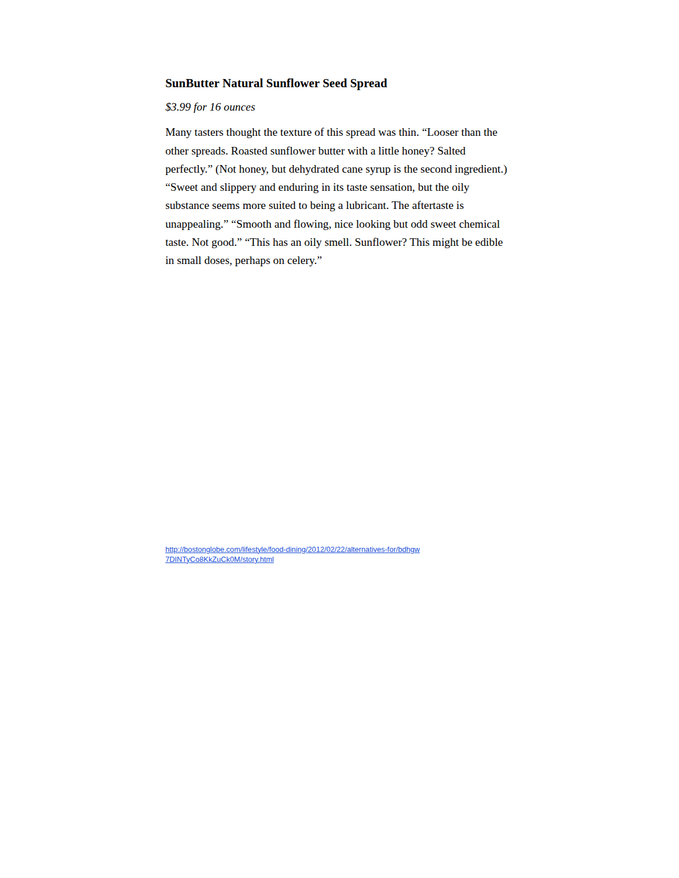SunButter Natural Sunflower Seed Spread
$3.99 for 16 ounces
Many tasters thought the texture of this spread was thin. “Looser than the other spreads. Roasted sunflower butter with a little honey? Salted perfectly.” (Not honey, but dehydrated cane syrup is the second ingredient.) “Sweet and slippery and enduring in its taste sensation, but the oily substance seems more suited to being a lubricant. The aftertaste is unappealing.” “Smooth and flowing, nice looking but odd sweet chemical taste. Not good.” “This has an oily smell. Sunflower? This might be edible in small doses, perhaps on celery.”
http://bostonglobe.com/lifestyle/food-dining/2012/02/22/alternatives-for/bdhgw7DINTyCo8KkZuCk0M/story.html